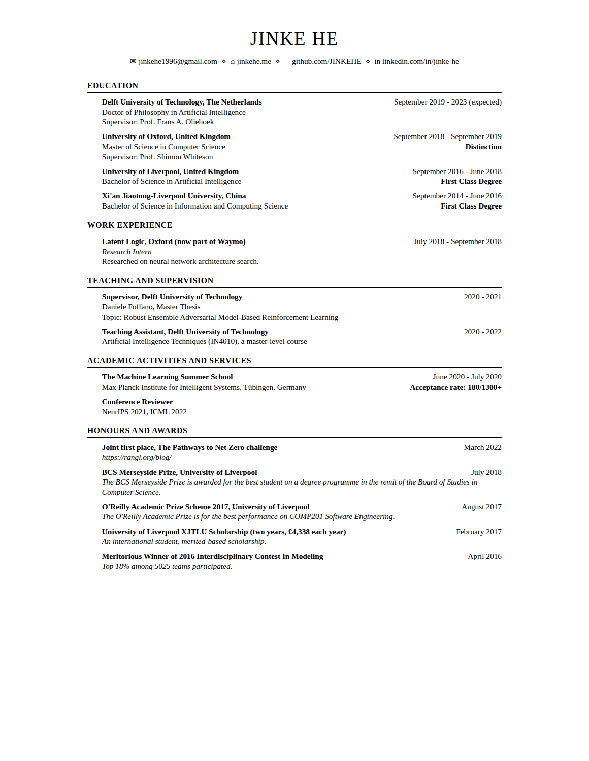JINKE HE
✉ jinkehe1996@gmail.com ⋄ ⌂ jinkehe.me ⋄  github.com/JINKEHE ⋄ in linkedin.com/in/jinke-he
EDUCATION
Delft University of Technology, The Netherlands
September 2019 - 2023 (expected)
Doctor of Philosophy in Artificial Intelligence
Supervisor: Prof. Frans A. Oliehoek
University of Oxford, United Kingdom
September 2018 - September 2019
Master of Science in Computer Science
Distinction
Supervisor: Prof. Shimon Whiteson
University of Liverpool, United Kingdom
September 2016 - June 2018
Bachelor of Science in Artificial Intelligence
First Class Degree
Xi'an Jiaotong-Liverpool University, China
September 2014 - June 2016
Bachelor of Science in Information and Computing Science
First Class Degree
WORK EXPERIENCE
Latent Logic, Oxford (now part of Waymo)
July 2018 - September 2018
Research Intern
Researched on neural network architecture search.
TEACHING AND SUPERVISION
Supervisor, Delft University of Technology
2020 - 2021
Daniele Foffano, Master Thesis
Topic: Robust Ensemble Adversarial Model-Based Reinforcement Learning
Teaching Assistant, Delft University of Technology
2020 - 2022
Artificial Intelligence Techniques (IN4010), a master-level course
ACADEMIC ACTIVITIES AND SERVICES
The Machine Learning Summer School
June 2020 - July 2020
Max Planck Institute for Intelligent Systems, Tübingen, Germany
Acceptance rate: 180/1300+
Conference Reviewer
NeurIPS 2021, ICML 2022
HONOURS AND AWARDS
Joint first place, The Pathways to Net Zero challenge
March 2022
https://rangl.org/blog/
BCS Merseyside Prize, University of Liverpool
July 2018
The BCS Merseyside Prize is awarded for the best student on a degree programme in the remit of the Board of Studies in Computer Science.
O'Reilly Academic Prize Scheme 2017, University of Liverpool
August 2017
The O'Reilly Academic Prize is for the best performance on COMP201 Software Engineering.
University of Liverpool XJTLU Scholarship (two years, £4,338 each year)
February 2017
An international student, merited-based scholarship.
Meritorious Winner of 2016 Interdisciplinary Contest In Modeling
April 2016
Top 18% among 5025 teams participated.